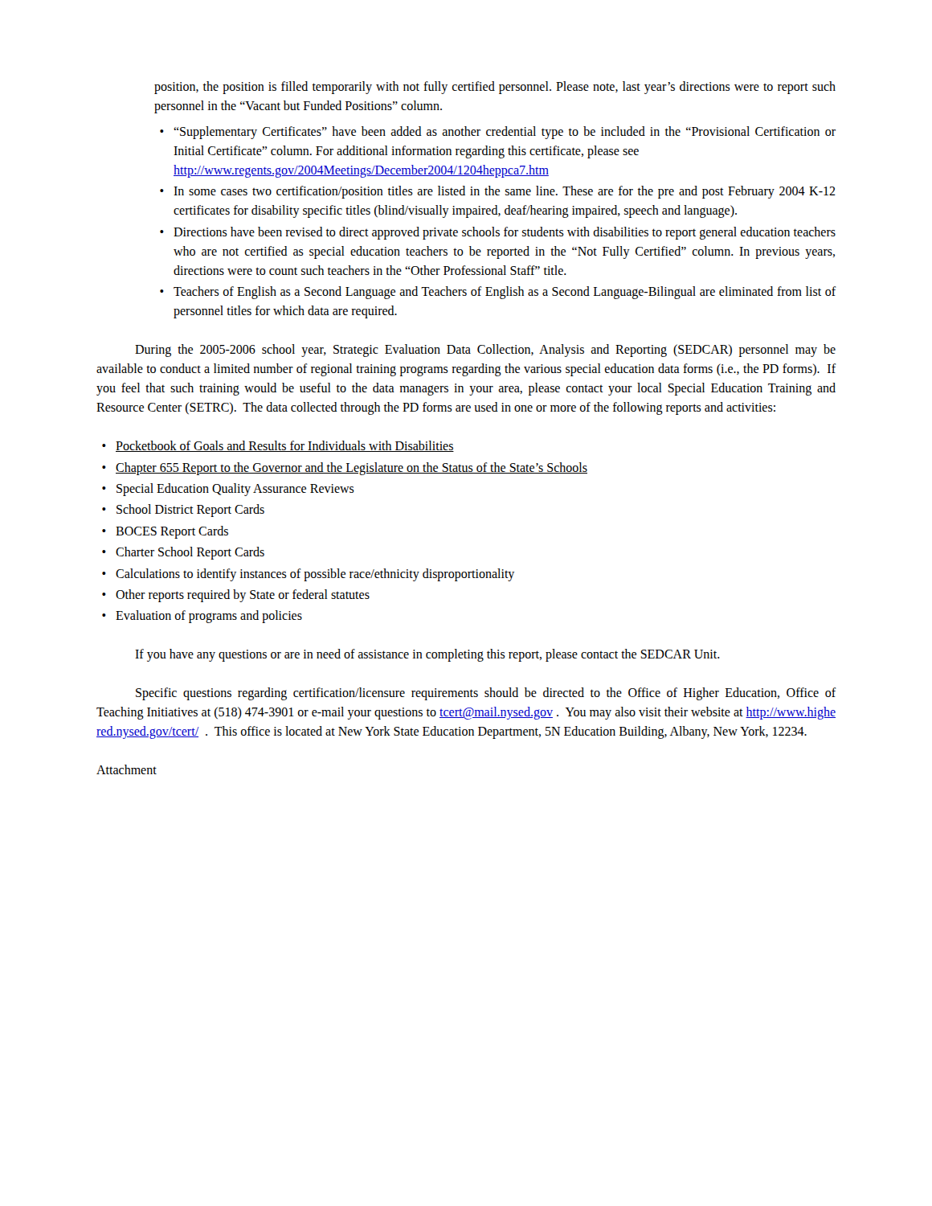position, the position is filled temporarily with not fully certified personnel. Please note, last year’s directions were to report such personnel in the “Vacant but Funded Positions” column.
“Supplementary Certificates” have been added as another credential type to be included in the “Provisional Certification or Initial Certificate” column. For additional information regarding this certificate, please see
http://www.regents.gov/2004Meetings/December2004/1204heppca7.htm
In some cases two certification/position titles are listed in the same line. These are for the pre and post February 2004 K-12 certificates for disability specific titles (blind/visually impaired, deaf/hearing impaired, speech and language).
Directions have been revised to direct approved private schools for students with disabilities to report general education teachers who are not certified as special education teachers to be reported in the “Not Fully Certified” column. In previous years, directions were to count such teachers in the “Other Professional Staff” title.
Teachers of English as a Second Language and Teachers of English as a Second Language-Bilingual are eliminated from list of personnel titles for which data are required.
During the 2005-2006 school year, Strategic Evaluation Data Collection, Analysis and Reporting (SEDCAR) personnel may be available to conduct a limited number of regional training programs regarding the various special education data forms (i.e., the PD forms). If you feel that such training would be useful to the data managers in your area, please contact your local Special Education Training and Resource Center (SETRC). The data collected through the PD forms are used in one or more of the following reports and activities:
Pocketbook of Goals and Results for Individuals with Disabilities
Chapter 655 Report to the Governor and the Legislature on the Status of the State’s Schools
Special Education Quality Assurance Reviews
School District Report Cards
BOCES Report Cards
Charter School Report Cards
Calculations to identify instances of possible race/ethnicity disproportionality
Other reports required by State or federal statutes
Evaluation of programs and policies
If you have any questions or are in need of assistance in completing this report, please contact the SEDCAR Unit.
Specific questions regarding certification/licensure requirements should be directed to the Office of Higher Education, Office of Teaching Initiatives at (518) 474-3901 or e-mail your questions to tcert@mail.nysed.gov . You may also visit their website at http://www.highered.nysed.gov/tcert/ . This office is located at New York State Education Department, 5N Education Building, Albany, New York, 12234.
Attachment